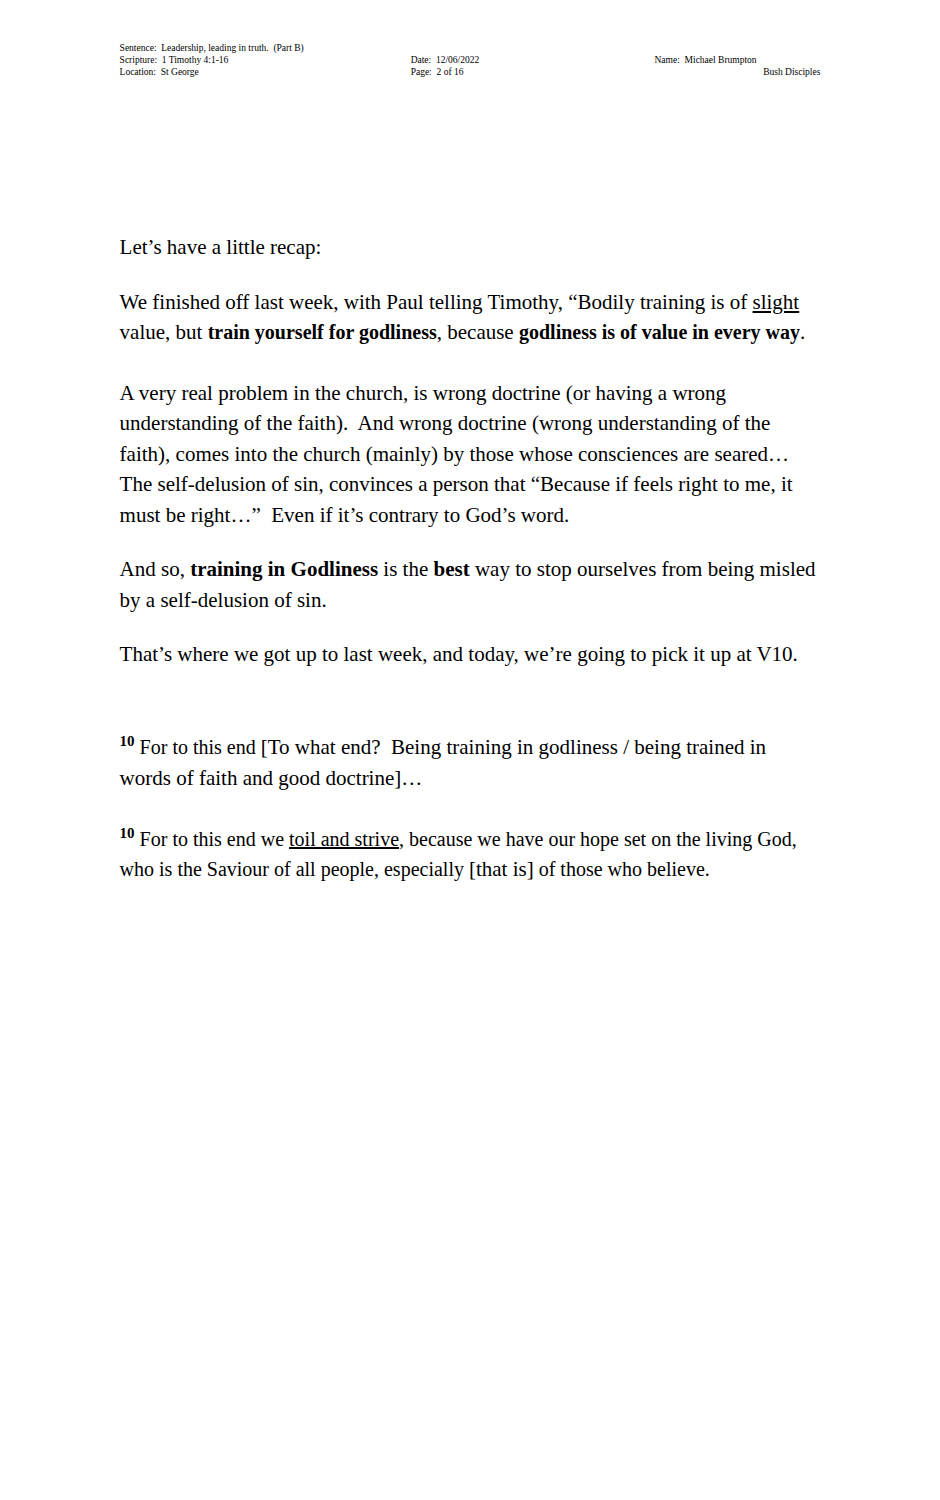| Sentence: Leadership, leading in truth. (Part B) | | |
| Scripture: 1 Timothy 4:1-16 | Date: 12/06/2022 | Name: Michael Brumpton |
| Location: St George | Page: 2 of 16 | Bush Disciples |
Let’s have a little recap:
We finished off last week, with Paul telling Timothy, “Bodily training is of slight value, but train yourself for godliness, because godliness is of value in every way.
A very real problem in the church, is wrong doctrine (or having a wrong understanding of the faith). And wrong doctrine (wrong understanding of the faith), comes into the church (mainly) by those whose consciences are seared… The self-delusion of sin, convinces a person that “Because if feels right to me, it must be right…” Even if it’s contrary to God’s word.
And so, training in Godliness is the best way to stop ourselves from being misled by a self-delusion of sin.
That’s where we got up to last week, and today, we’re going to pick it up at V10.
10 For to this end [To what end? Being training in godliness / being trained in words of faith and good doctrine]…
10 For to this end we toil and strive, because we have our hope set on the living God, who is the Saviour of all people, especially [that is] of those who believe.